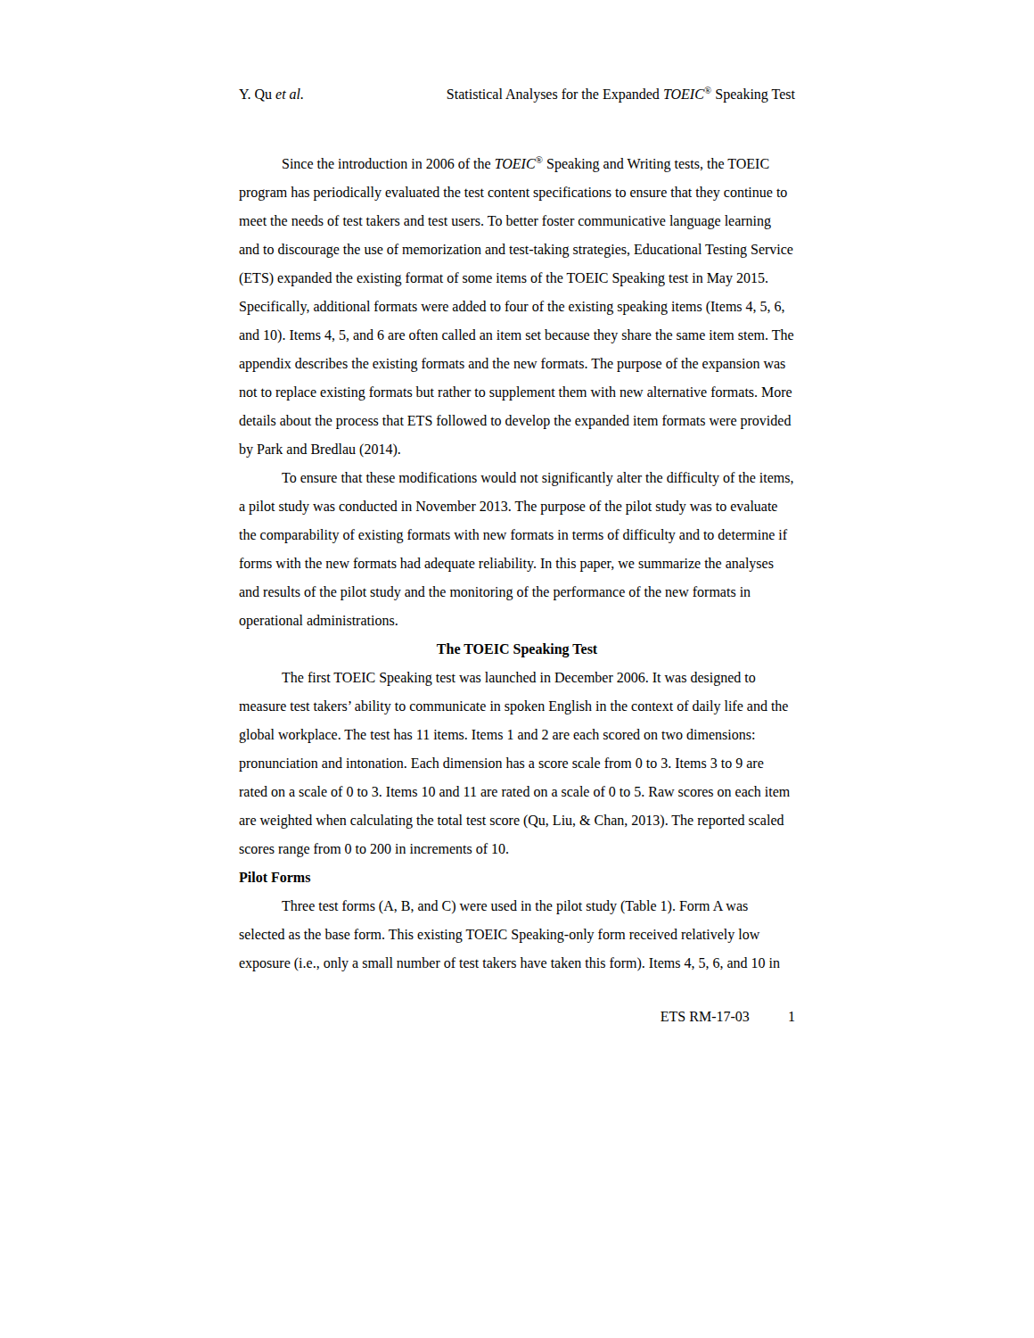Y. Qu et al. Statistical Analyses for the Expanded TOEIC® Speaking Test
Since the introduction in 2006 of the TOEIC® Speaking and Writing tests, the TOEIC program has periodically evaluated the test content specifications to ensure that they continue to meet the needs of test takers and test users. To better foster communicative language learning and to discourage the use of memorization and test-taking strategies, Educational Testing Service (ETS) expanded the existing format of some items of the TOEIC Speaking test in May 2015. Specifically, additional formats were added to four of the existing speaking items (Items 4, 5, 6, and 10). Items 4, 5, and 6 are often called an item set because they share the same item stem. The appendix describes the existing formats and the new formats. The purpose of the expansion was not to replace existing formats but rather to supplement them with new alternative formats. More details about the process that ETS followed to develop the expanded item formats were provided by Park and Bredlau (2014).
To ensure that these modifications would not significantly alter the difficulty of the items, a pilot study was conducted in November 2013. The purpose of the pilot study was to evaluate the comparability of existing formats with new formats in terms of difficulty and to determine if forms with the new formats had adequate reliability. In this paper, we summarize the analyses and results of the pilot study and the monitoring of the performance of the new formats in operational administrations.
The TOEIC Speaking Test
The first TOEIC Speaking test was launched in December 2006. It was designed to measure test takers’ ability to communicate in spoken English in the context of daily life and the global workplace. The test has 11 items. Items 1 and 2 are each scored on two dimensions: pronunciation and intonation. Each dimension has a score scale from 0 to 3. Items 3 to 9 are rated on a scale of 0 to 3. Items 10 and 11 are rated on a scale of 0 to 5. Raw scores on each item are weighted when calculating the total test score (Qu, Liu, & Chan, 2013). The reported scaled scores range from 0 to 200 in increments of 10.
Pilot Forms
Three test forms (A, B, and C) were used in the pilot study (Table 1). Form A was selected as the base form. This existing TOEIC Speaking-only form received relatively low exposure (i.e., only a small number of test takers have taken this form). Items 4, 5, 6, and 10 in
ETS RM-17-03 1